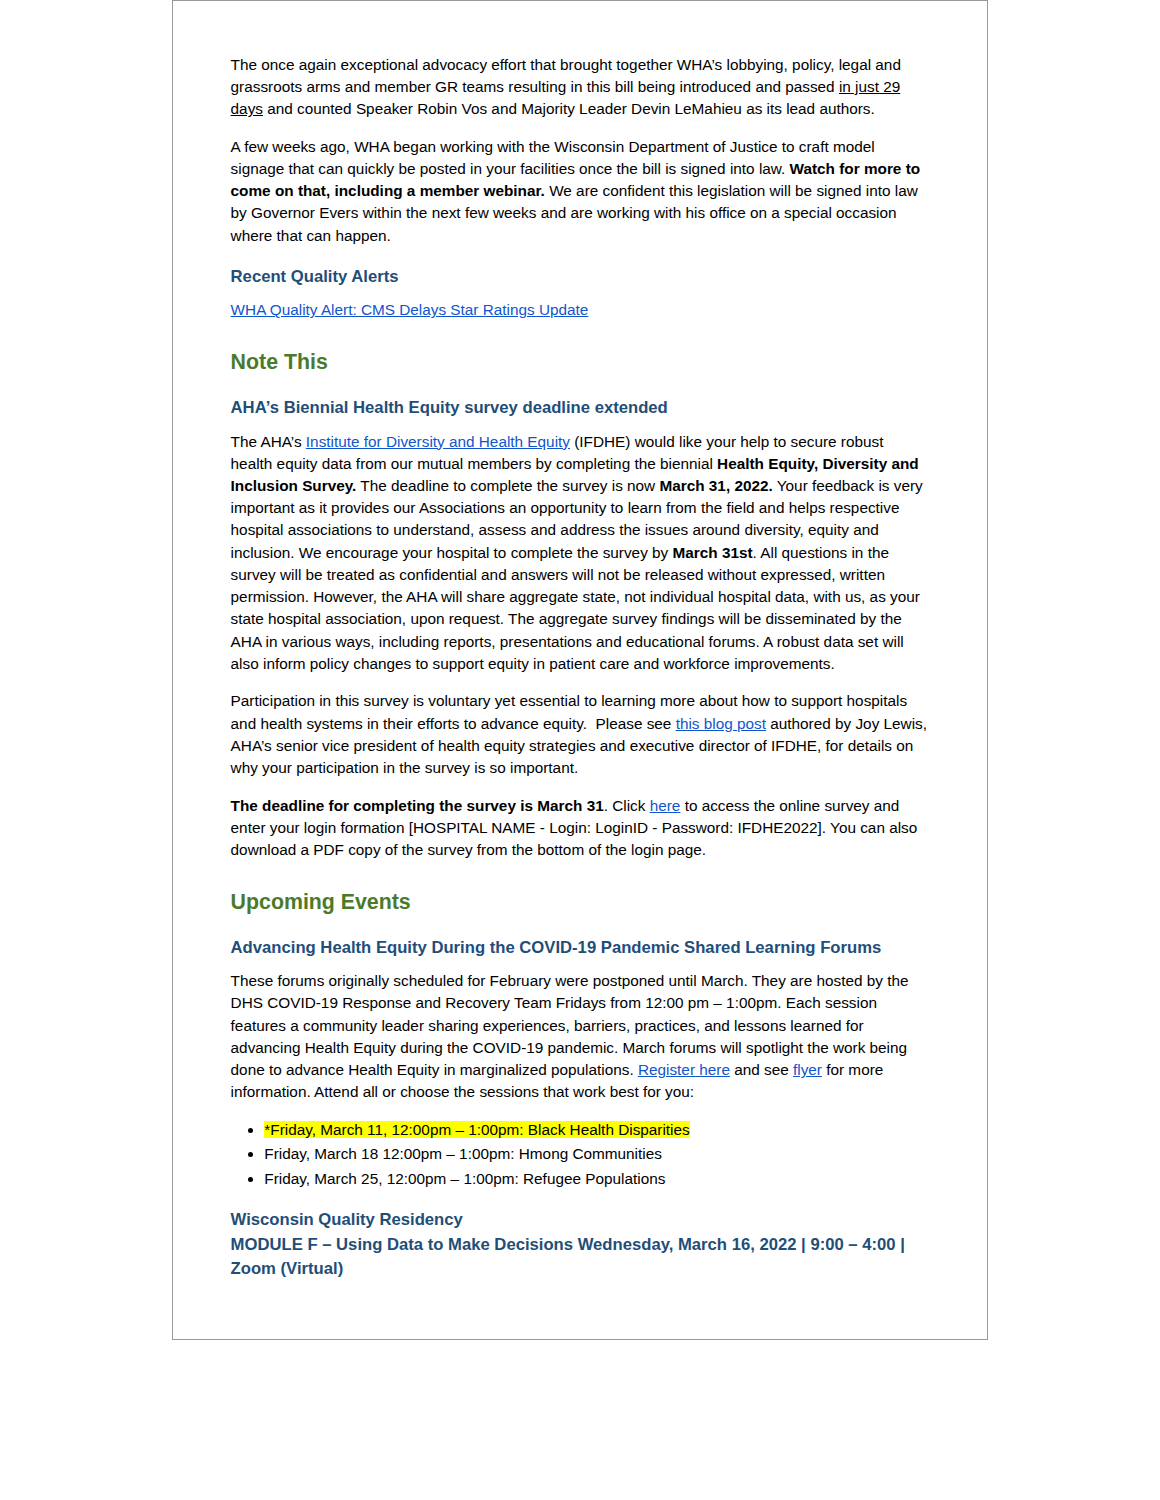The once again exceptional advocacy effort that brought together WHA’s lobbying, policy, legal and grassroots arms and member GR teams resulting in this bill being introduced and passed in just 29 days and counted Speaker Robin Vos and Majority Leader Devin LeMahieu as its lead authors.
A few weeks ago, WHA began working with the Wisconsin Department of Justice to craft model signage that can quickly be posted in your facilities once the bill is signed into law. Watch for more to come on that, including a member webinar. We are confident this legislation will be signed into law by Governor Evers within the next few weeks and are working with his office on a special occasion where that can happen.
Recent Quality Alerts
WHA Quality Alert: CMS Delays Star Ratings Update
Note This
AHA’s Biennial Health Equity survey deadline extended
The AHA’s Institute for Diversity and Health Equity (IFDHE) would like your help to secure robust health equity data from our mutual members by completing the biennial Health Equity, Diversity and Inclusion Survey. The deadline to complete the survey is now March 31, 2022. Your feedback is very important as it provides our Associations an opportunity to learn from the field and helps respective hospital associations to understand, assess and address the issues around diversity, equity and inclusion. We encourage your hospital to complete the survey by March 31st. All questions in the survey will be treated as confidential and answers will not be released without expressed, written permission. However, the AHA will share aggregate state, not individual hospital data, with us, as your state hospital association, upon request. The aggregate survey findings will be disseminated by the AHA in various ways, including reports, presentations and educational forums. A robust data set will also inform policy changes to support equity in patient care and workforce improvements.
Participation in this survey is voluntary yet essential to learning more about how to support hospitals and health systems in their efforts to advance equity. Please see this blog post authored by Joy Lewis, AHA’s senior vice president of health equity strategies and executive director of IFDHE, for details on why your participation in the survey is so important.
The deadline for completing the survey is March 31. Click here to access the online survey and enter your login formation [HOSPITAL NAME - Login: LoginID - Password: IFDHE2022]. You can also download a PDF copy of the survey from the bottom of the login page.
Upcoming Events
Advancing Health Equity During the COVID-19 Pandemic Shared Learning Forums
These forums originally scheduled for February were postponed until March. They are hosted by the DHS COVID-19 Response and Recovery Team Fridays from 12:00 pm – 1:00pm. Each session features a community leader sharing experiences, barriers, practices, and lessons learned for advancing Health Equity during the COVID-19 pandemic. March forums will spotlight the work being done to advance Health Equity in marginalized populations. Register here and see flyer for more information. Attend all or choose the sessions that work best for you:
*Friday, March 11, 12:00pm – 1:00pm: Black Health Disparities
Friday, March 18 12:00pm – 1:00pm: Hmong Communities
Friday, March 25, 12:00pm – 1:00pm: Refugee Populations
Wisconsin Quality Residency
MODULE F – Using Data to Make Decisions Wednesday, March 16, 2022 | 9:00 – 4:00 | Zoom (Virtual)